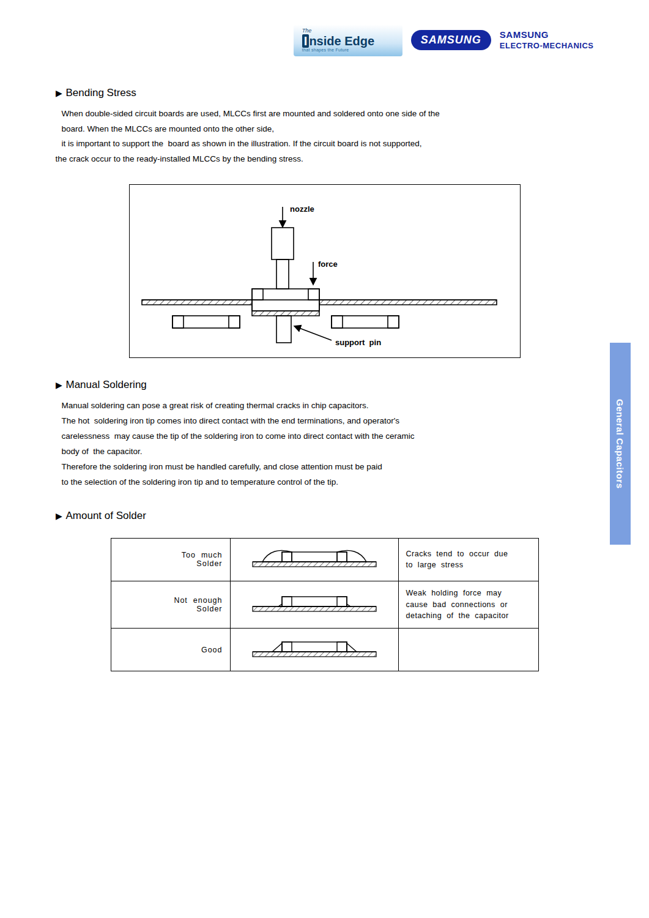The
Inside Edge
that shapes the Future
SAMSUNG
SAMSUNG
ELECTRO-MECHANICS
General Capacitors
▶Bending Stress
When double-sided circuit boards are used, MLCCs first are mounted and soldered onto one side of the
board. When the MLCCs are mounted onto the other side,
it is important to support the board as shown in the illustration. If the circuit board is not supported,
the crack occur to the ready-installed MLCCs by the bending stress.
nozzle force support pin
▶Manual Soldering
Manual soldering can pose a great risk of creating thermal cracks in chip capacitors.
The hot soldering iron tip comes into direct contact with the end terminations, and operator's
carelessness may cause the tip of the soldering iron to come into direct contact with the ceramic
body of the capacitor.
Therefore the soldering iron must be handled carefully, and close attention must be paid
to the selection of the soldering iron tip and to temperature control of the tip.
▶Amount of Solder
| Too much Solder | | Cracks tend to occur due to large stress |
| Not enough Solder | | Weak holding force may cause bad connections or detaching of the capacitor |
| Good | | |